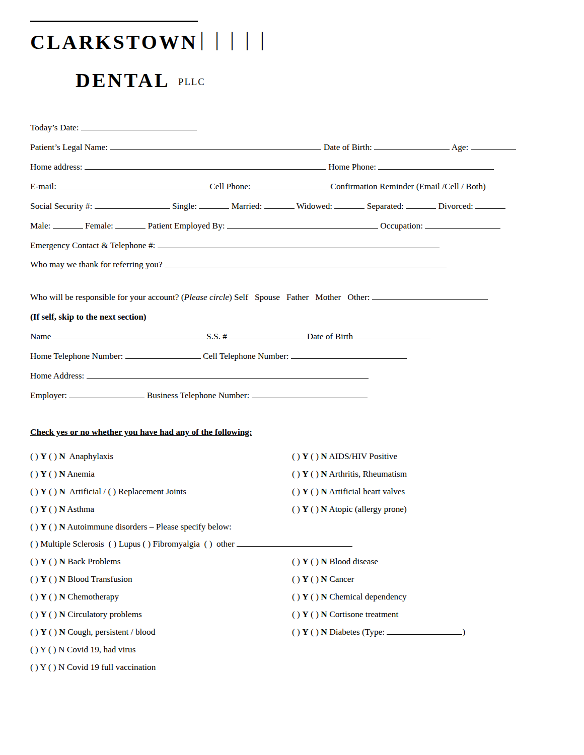CLARKSTOWN | | | | |
DENTAL PLLC
Today’s Date:
Patient’s Legal Name: Date of Birth: Age:
Home address: Home Phone:
E-mail: Cell Phone: Confirmation Reminder (Email /Cell / Both)
Social Security #: Single: Married: Widowed: Separated: Divorced:
Male: Female: Patient Employed By: Occupation:
Emergency Contact & Telephone #:
Who may we thank for referring you?
Who will be responsible for your account? (Please circle) Self Spouse Father Mother Other:
(If self, skip to the next section)
Name S.S. # Date of Birth
Home Telephone Number: Cell Telephone Number:
Home Address:
Employer: Business Telephone Number:
Check yes or no whether you have had any of the following:
| ( ) Y ( ) N Anaphylaxis | ( ) Y ( ) N AIDS/HIV Positive |
| ( ) Y ( ) N Anemia | ( ) Y ( ) N Arthritis, Rheumatism |
| ( ) Y ( ) N Artificial / ( ) Replacement Joints | ( ) Y ( ) N Artificial heart valves |
| ( ) Y ( ) N Asthma | ( ) Y ( ) N Atopic (allergy prone) |
| ( ) Y ( ) N Autoimmune disorders – Please specify below: |
| ( ) Multiple Sclerosis ( ) Lupus ( ) Fibromyalgia ( ) other |
| ( ) Y ( ) N Back Problems | ( ) Y ( ) N Blood disease |
| ( ) Y ( ) N Blood Transfusion | ( ) Y ( ) N Cancer |
| ( ) Y ( ) N Chemotherapy | ( ) Y ( ) N Chemical dependency |
| ( ) Y ( ) N Circulatory problems | ( ) Y ( ) N Cortisone treatment |
| ( ) Y ( ) N Cough, persistent / blood | ( ) Y ( ) N Diabetes (Type: ) |
| ( ) Y ( ) N Covid 19, had virus | |
| ( ) Y ( ) N Covid 19 full vaccination | |